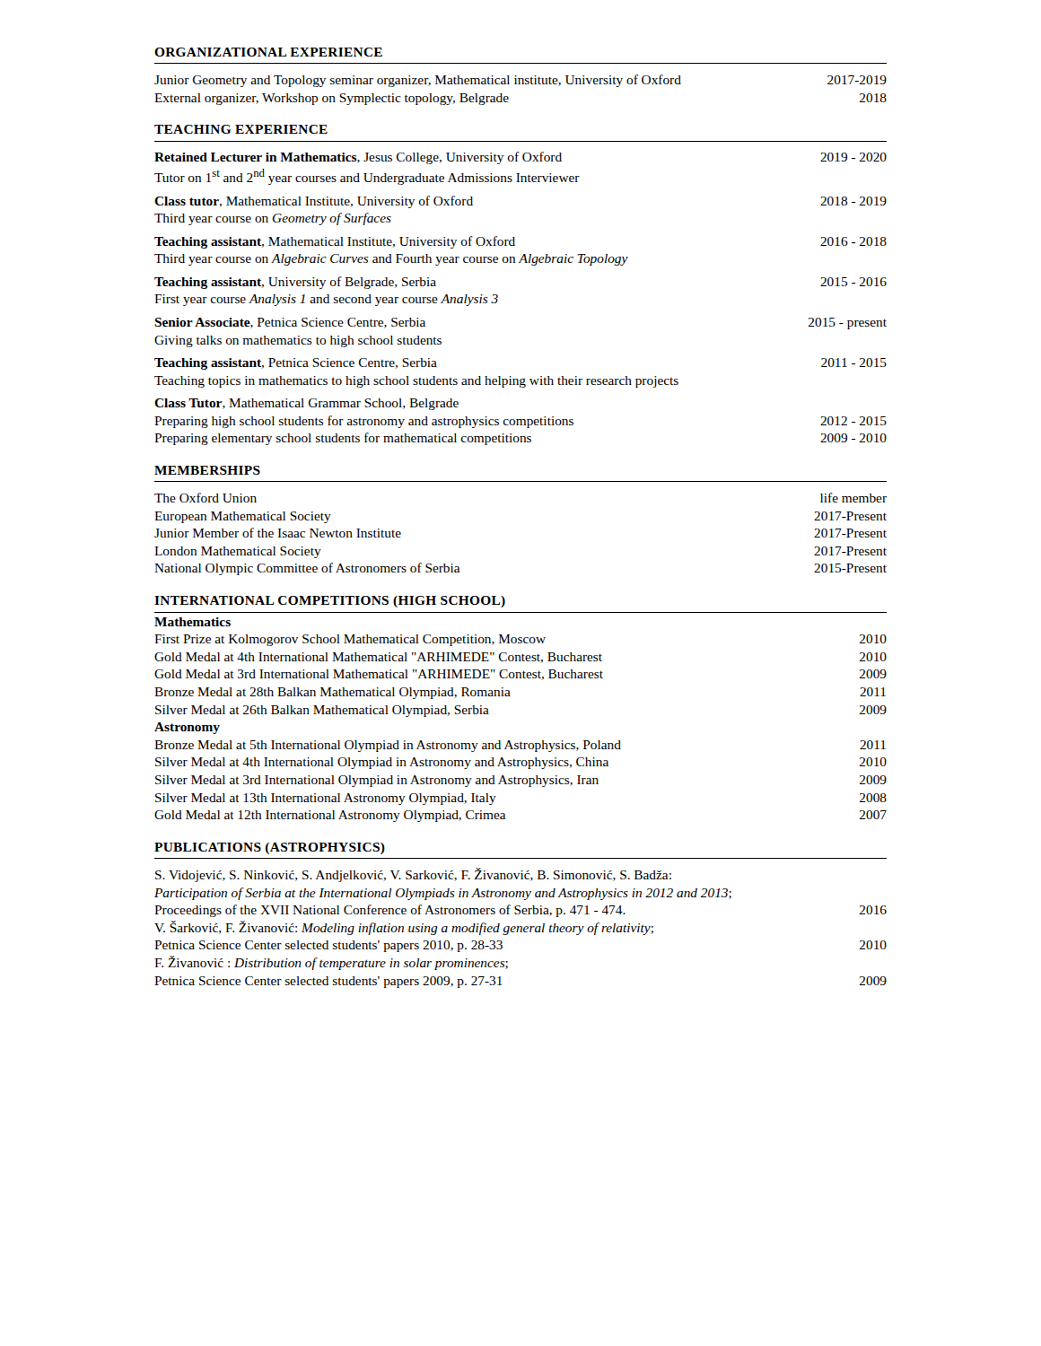Organizational Experience
| Junior Geometry and Topology seminar organizer, Mathematical institute, University of Oxford | 2017-2019 |
| External organizer, Workshop on Symplectic topology, Belgrade | 2018 |
Teaching Experience
| Retained Lecturer in Mathematics , Jesus College, University of Oxford | 2019 - 2020 |
| Tutor on 1 st and 2 nd year courses and Undergraduate Admissions Interviewer | |
| Class tutor , Mathematical Institute, University of Oxford | 2018 - 2019 |
| Third year course on Geometry of Surfaces | |
| Teaching assistant , Mathematical Institute, University of Oxford | 2016 - 2018 |
| Third year course on Algebraic Curves and Fourth year course on Algebraic Topology | |
| Teaching assistant , University of Belgrade, Serbia | 2015 - 2016 |
| First year course Analysis 1 and second year course Analysis 3 | |
| Senior Associate , Petnica Science Centre, Serbia | 2015 - present |
| Giving talks on mathematics to high school students | |
| Teaching assistant , Petnica Science Centre, Serbia | 2011 - 2015 |
| Teaching topics in mathematics to high school students and helping with their research projects | |
| Class Tutor , Mathematical Grammar School, Belgrade | |
| Preparing high school students for astronomy and astrophysics competitions | 2012 - 2015 |
| Preparing elementary school students for mathematical competitions | 2009 - 2010 |
Memberships
| The Oxford Union | life member |
| European Mathematical Society | 2017-Present |
| Junior Member of the Isaac Newton Institute | 2017-Present |
| London Mathematical Society | 2017-Present |
| National Olympic Committee of Astronomers of Serbia | 2015-Present |
International Competitions (High School)
| Mathematics |
| First Prize at Kolmogorov School Mathematical Competition, Moscow | 2010 |
| Gold Medal at 4th International Mathematical "ARHIMEDE" Contest, Bucharest | 2010 |
| Gold Medal at 3rd International Mathematical "ARHIMEDE" Contest, Bucharest | 2009 |
| Bronze Medal at 28th Balkan Mathematical Olympiad, Romania | 2011 |
| Silver Medal at 26th Balkan Mathematical Olympiad, Serbia | 2009 |
| Astronomy |
| Bronze Medal at 5th International Olympiad in Astronomy and Astrophysics, Poland | 2011 |
| Silver Medal at 4th International Olympiad in Astronomy and Astrophysics, China | 2010 |
| Silver Medal at 3rd International Olympiad in Astronomy and Astrophysics, Iran | 2009 |
| Silver Medal at 13th International Astronomy Olympiad, Italy | 2008 |
| Gold Medal at 12th International Astronomy Olympiad, Crimea | 2007 |
Publications (Astrophysics)
| S. Vidojević, S. Ninković, S. Andjelković, V. Sarković, F. Živanović, B. Simonović, S. Badža: | |
| Participation of Serbia at the International Olympiads in Astronomy and Astrophysics in 2012 and 2013 ; | |
| Proceedings of the XVII National Conference of Astronomers of Serbia, p. 471 - 474. | 2016 |
| V. Šarković, F. Živanović: Modeling inflation using a modified general theory of relativity ; | |
| Petnica Science Center selected students' papers 2010, p. 28-33 | 2010 |
| F. Živanović : Distribution of temperature in solar prominences ; | |
| Petnica Science Center selected students' papers 2009, p. 27-31 | 2009 |